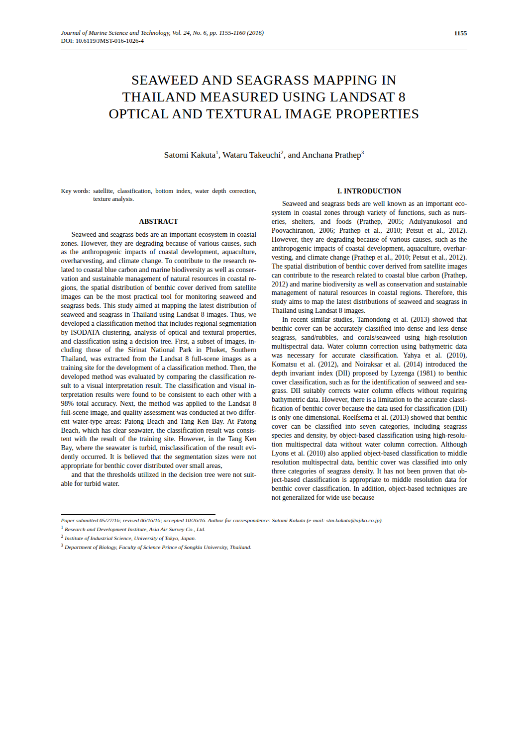Journal of Marine Science and Technology, Vol. 24, No. 6, pp. 1155-1160 (2016)
DOI: 10.6119/JMST-016-1026-4
1155
SEAWEED AND SEAGRASS MAPPING IN
THAILAND MEASURED USING LANDSAT 8
OPTICAL AND TEXTURAL IMAGE PROPERTIES
Satomi Kakuta1, Wataru Takeuchi2, and Anchana Prathep3
Key words:
satellite, classification, bottom index, water depth correction, texture analysis.
ABSTRACT
Seaweed and seagrass beds are an important ecosystem in coastal zones. However, they are degrading because of various causes, such as the anthropogenic impacts of coastal development, aquaculture, overharvesting, and climate change. To contribute to the research related to coastal blue carbon and marine biodiversity as well as conservation and sustainable management of natural resources in coastal regions, the spatial distribution of benthic cover derived from satellite images can be the most practical tool for monitoring seaweed and seagrass beds. This study aimed at mapping the latest distribution of seaweed and seagrass in Thailand using Landsat 8 images. Thus, we developed a classification method that includes regional segmentation by ISODATA clustering, analysis of optical and textural properties, and classification using a decision tree. First, a subset of images, including those of the Sirinat National Park in Phuket, Southern Thailand, was extracted from the Landsat 8 full-scene images as a training site for the development of a classification method. Then, the developed method was evaluated by comparing the classification result to a visual interpretation result. The classification and visual interpretation results were found to be consistent to each other with a 98% total accuracy. Next, the method was applied to the Landsat 8 full-scene image, and quality assessment was conducted at two different water-type areas: Patong Beach and Tang Ken Bay. At Patong Beach, which has clear seawater, the classification result was consistent with the result of the training site. However, in the Tang Ken Bay, where the seawater is turbid, misclassification of the result evidently occurred. It is believed that the segmentation sizes were not appropriate for benthic cover distributed over small areas,
and that the thresholds utilized in the decision tree were not suitable for turbid water.
I. INTRODUCTION
Seaweed and seagrass beds are well known as an important ecosystem in coastal zones through variety of functions, such as nurseries, shelters, and foods (Prathep, 2005; Adulyanukosol and Poovachiranon, 2006; Prathep et al., 2010; Petsut et al., 2012). However, they are degrading because of various causes, such as the anthropogenic impacts of coastal development, aquaculture, overharvesting, and climate change (Prathep et al., 2010; Petsut et al., 2012). The spatial distribution of benthic cover derived from satellite images can contribute to the research related to coastal blue carbon (Prathep, 2012) and marine biodiversity as well as conservation and sustainable management of natural resources in coastal regions. Therefore, this study aims to map the latest distributions of seaweed and seagrass in Thailand using Landsat 8 images.
In recent similar studies, Tamondong et al. (2013) showed that benthic cover can be accurately classified into dense and less dense seagrass, sand/rubbles, and corals/seaweed using high-resolution multispectral data. Water column correction using bathymetric data was necessary for accurate classification. Yahya et al. (2010), Komatsu et al. (2012), and Noiraksar et al. (2014) introduced the depth invariant index (DII) proposed by Lyzenga (1981) to benthic cover classification, such as for the identification of seaweed and seagrass. DII suitably corrects water column effects without requiring bathymetric data. However, there is a limitation to the accurate classification of benthic cover because the data used for classification (DII) is only one dimensional. Roelfsema et al. (2013) showed that benthic cover can be classified into seven categories, including seagrass species and density, by object-based classification using high-resolution multispectral data without water column correction. Although Lyons et al. (2010) also applied object-based classification to middle resolution multispectral data, benthic cover was classified into only three categories of seagrass density. It has not been proven that object-based classification is appropriate to middle resolution data for benthic cover classification. In addition, object-based techniques are not generalized for wide use because
Paper submitted 05/27/16; revised 06/16/16; accepted 10/26/16. Author for correspondence: Satomi Kakuta (e-mail: stm.kakuta@ajiko.co.jp).
1 Research and Development Institute, Asia Air Survey Co., Ltd.
2 Institute of Industrial Science, University of Tokyo, Japan.
3 Department of Biology, Faculty of Science Prince of Songkla University, Thailand.